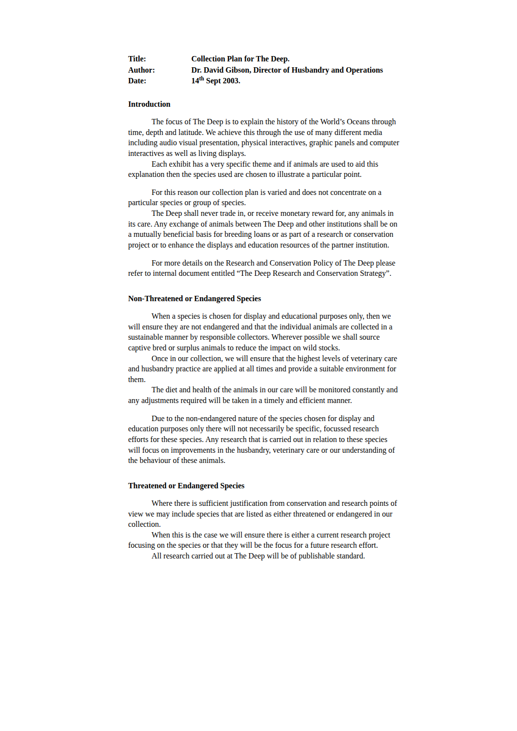| Title: | Collection Plan for The Deep. |
| Author: | Dr. David Gibson, Director of Husbandry and Operations |
| Date: | 14 th Sept 2003. |
Introduction
The focus of The Deep is to explain the history of the World’s Oceans through time, depth and latitude. We achieve this through the use of many different media including audio visual presentation, physical interactives, graphic panels and computer interactives as well as living displays.
Each exhibit has a very specific theme and if animals are used to aid this explanation then the species used are chosen to illustrate a particular point.
For this reason our collection plan is varied and does not concentrate on a particular species or group of species.
The Deep shall never trade in, or receive monetary reward for, any animals in its care. Any exchange of animals between The Deep and other institutions shall be on a mutually beneficial basis for breeding loans or as part of a research or conservation project or to enhance the displays and education resources of the partner institution.
For more details on the Research and Conservation Policy of The Deep please refer to internal document entitled “The Deep Research and Conservation Strategy”.
Non-Threatened or Endangered Species
When a species is chosen for display and educational purposes only, then we will ensure they are not endangered and that the individual animals are collected in a sustainable manner by responsible collectors. Wherever possible we shall source captive bred or surplus animals to reduce the impact on wild stocks.
Once in our collection, we will ensure that the highest levels of veterinary care and husbandry practice are applied at all times and provide a suitable environment for them.
The diet and health of the animals in our care will be monitored constantly and any adjustments required will be taken in a timely and efficient manner.
Due to the non-endangered nature of the species chosen for display and education purposes only there will not necessarily be specific, focussed research efforts for these species. Any research that is carried out in relation to these species will focus on improvements in the husbandry, veterinary care or our understanding of the behaviour of these animals.
Threatened or Endangered Species
Where there is sufficient justification from conservation and research points of view we may include species that are listed as either threatened or endangered in our collection.
When this is the case we will ensure there is either a current research project focusing on the species or that they will be the focus for a future research effort.
All research carried out at The Deep will be of publishable standard.